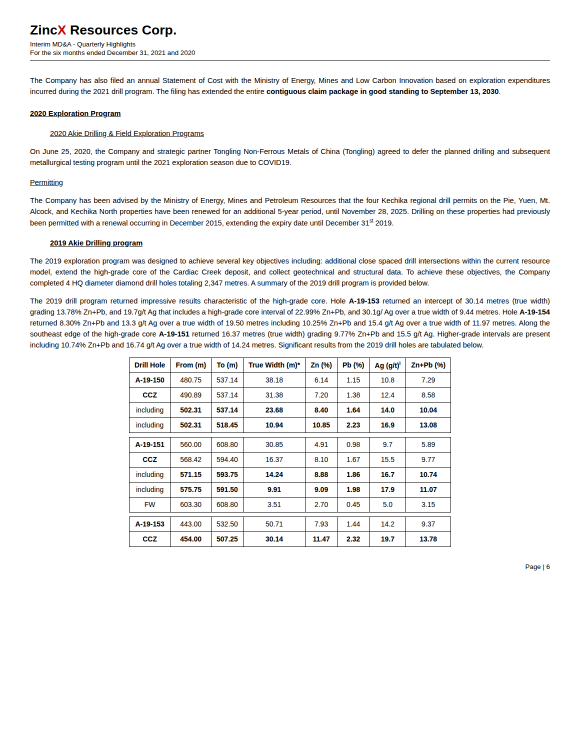ZincX Resources Corp.
Interim MD&A - Quarterly Highlights
For the six months ended December 31, 2021 and 2020
The Company has also filed an annual Statement of Cost with the Ministry of Energy, Mines and Low Carbon Innovation based on exploration expenditures incurred during the 2021 drill program. The filing has extended the entire contiguous claim package in good standing to September 13, 2030.
2020 Exploration Program
2020 Akie Drilling & Field Exploration Programs
On June 25, 2020, the Company and strategic partner Tongling Non-Ferrous Metals of China (Tongling) agreed to defer the planned drilling and subsequent metallurgical testing program until the 2021 exploration season due to COVID19.
Permitting
The Company has been advised by the Ministry of Energy, Mines and Petroleum Resources that the four Kechika regional drill permits on the Pie, Yuen, Mt. Alcock, and Kechika North properties have been renewed for an additional 5-year period, until November 28, 2025. Drilling on these properties had previously been permitted with a renewal occurring in December 2015, extending the expiry date until December 31st 2019.
2019 Akie Drilling program
The 2019 exploration program was designed to achieve several key objectives including: additional close spaced drill intersections within the current resource model, extend the high-grade core of the Cardiac Creek deposit, and collect geotechnical and structural data. To achieve these objectives, the Company completed 4 HQ diameter diamond drill holes totaling 2,347 metres. A summary of the 2019 drill program is provided below.
The 2019 drill program returned impressive results characteristic of the high-grade core. Hole A-19-153 returned an intercept of 30.14 metres (true width) grading 13.78% Zn+Pb, and 19.7g/t Ag that includes a high-grade core interval of 22.99% Zn+Pb, and 30.1g/ Ag over a true width of 9.44 metres. Hole A-19-154 returned 8.30% Zn+Pb and 13.3 g/t Ag over a true width of 19.50 metres including 10.25% Zn+Pb and 15.4 g/t Ag over a true width of 11.97 metres. Along the southeast edge of the high-grade core A-19-151 returned 16.37 metres (true width) grading 9.77% Zn+Pb and 15.5 g/t Ag. Higher-grade intervals are present including 10.74% Zn+Pb and 16.74 g/t Ag over a true width of 14.24 metres. Significant results from the 2019 drill holes are tabulated below.
| Drill Hole | From (m) | To (m) | True Width (m)* | Zn (%) | Pb (%) | Ag (g/t) l | Zn+Pb (%) |
| --- | --- | --- | --- | --- | --- | --- | --- |
| A-19-150 | 480.75 | 537.14 | 38.18 | 6.14 | 1.15 | 10.8 | 7.29 |
| CCZ | 490.89 | 537.14 | 31.38 | 7.20 | 1.38 | 12.4 | 8.58 |
| including | 502.31 | 537.14 | 23.68 | 8.40 | 1.64 | 14.0 | 10.04 |
| including | 502.31 | 518.45 | 10.94 | 10.85 | 2.23 | 16.9 | 13.08 |
| A-19-151 | 560.00 | 608.80 | 30.85 | 4.91 | 0.98 | 9.7 | 5.89 |
| CCZ | 568.42 | 594.40 | 16.37 | 8.10 | 1.67 | 15.5 | 9.77 |
| including | 571.15 | 593.75 | 14.24 | 8.88 | 1.86 | 16.7 | 10.74 |
| including | 575.75 | 591.50 | 9.91 | 9.09 | 1.98 | 17.9 | 11.07 |
| FW | 603.30 | 608.80 | 3.51 | 2.70 | 0.45 | 5.0 | 3.15 |
| A-19-153 | 443.00 | 532.50 | 50.71 | 7.93 | 1.44 | 14.2 | 9.37 |
| CCZ | 454.00 | 507.25 | 30.14 | 11.47 | 2.32 | 19.7 | 13.78 |
Page | 6